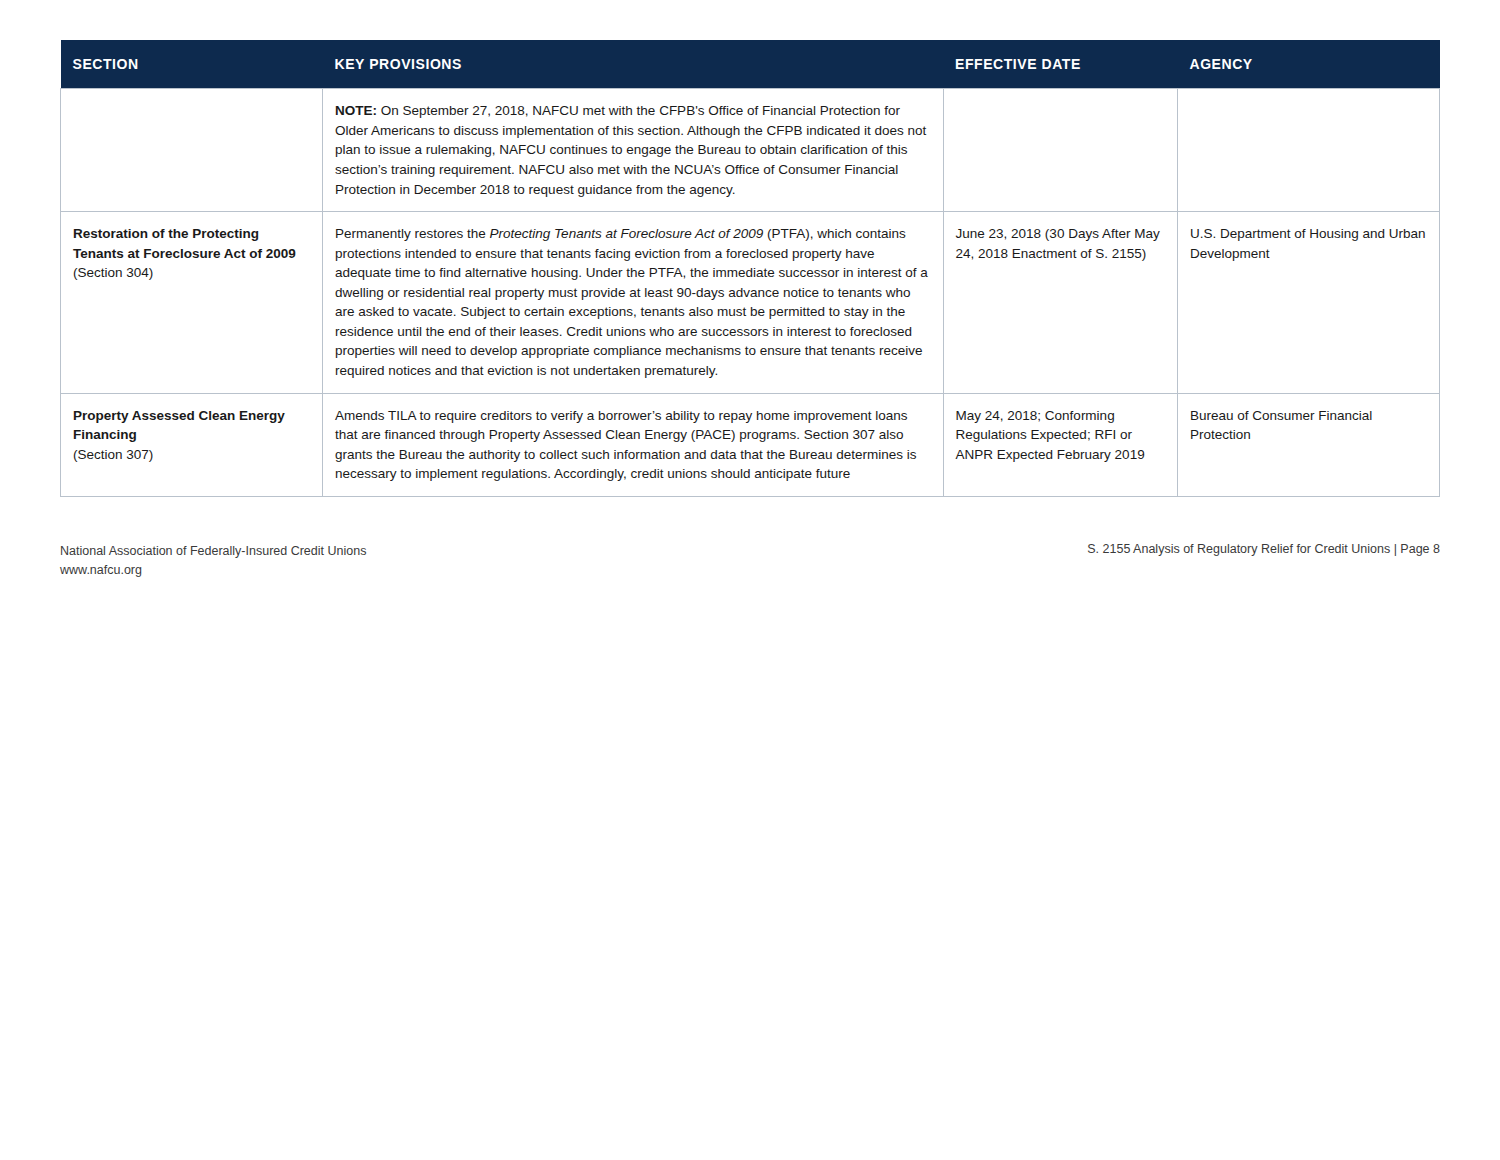| SECTION | KEY PROVISIONS | EFFECTIVE DATE | AGENCY |
| --- | --- | --- | --- |
| | NOTE: On September 27, 2018, NAFCU met with the CFPB's Office of Financial Protection for Older Americans to discuss implementation of this section. Although the CFPB indicated it does not plan to issue a rulemaking, NAFCU continues to engage the Bureau to obtain clarification of this section’s training requirement. NAFCU also met with the NCUA’s Office of Consumer Financial Protection in December 2018 to request guidance from the agency. | | |
| Restoration of the Protecting Tenants at Foreclosure Act of 2009 (Section 304) | Permanently restores the Protecting Tenants at Foreclosure Act of 2009 (PTFA), which contains protections intended to ensure that tenants facing eviction from a foreclosed property have adequate time to find alternative housing. Under the PTFA, the immediate successor in interest of a dwelling or residential real property must provide at least 90-days advance notice to tenants who are asked to vacate. Subject to certain exceptions, tenants also must be permitted to stay in the residence until the end of their leases. Credit unions who are successors in interest to foreclosed properties will need to develop appropriate compliance mechanisms to ensure that tenants receive required notices and that eviction is not undertaken prematurely. | June 23, 2018 (30 Days After May 24, 2018 Enactment of S. 2155) | U.S. Department of Housing and Urban Development |
| Property Assessed Clean Energy Financing (Section 307) | Amends TILA to require creditors to verify a borrower’s ability to repay home improvement loans that are financed through Property Assessed Clean Energy (PACE) programs. Section 307 also grants the Bureau the authority to collect such information and data that the Bureau determines is necessary to implement regulations. Accordingly, credit unions should anticipate future | May 24, 2018; Conforming Regulations Expected; RFI or ANPR Expected February 2019 | Bureau of Consumer Financial Protection |
National Association of Federally-Insured Credit Unions
www.nafcu.org
S. 2155 Analysis of Regulatory Relief for Credit Unions | Page 8